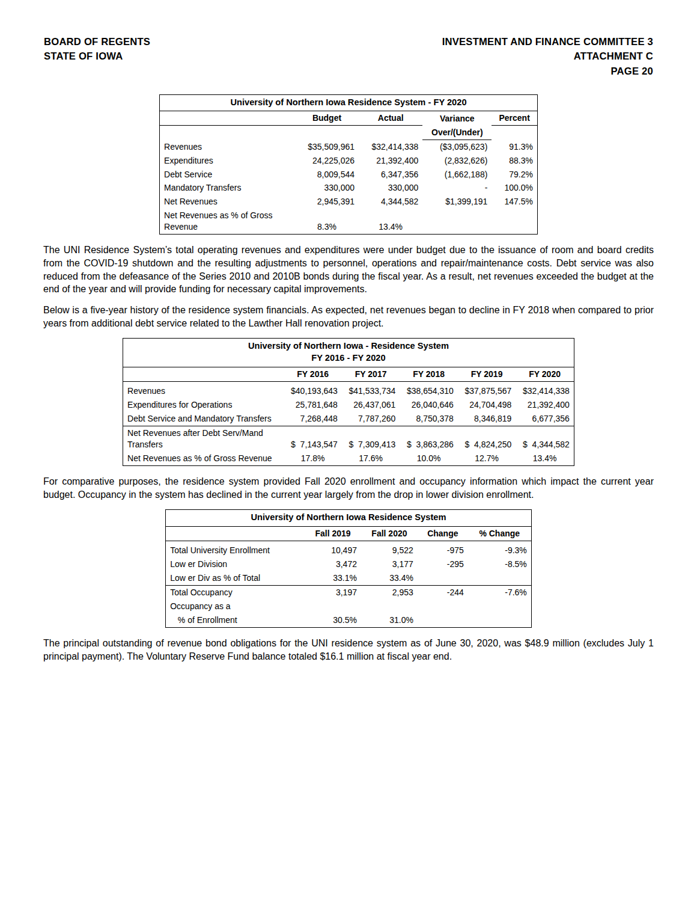| BOARD OF REGENTS | INVESTMENT AND FINANCE COMMITTEE 3 |
| STATE OF IOWA | ATTACHMENT C |
| | PAGE 20 |
University of Northern Iowa Residence System - FY 2020
| | Budget | Actual | Variance | Percent |
| --- | --- | --- | --- | --- |
| | | | Over/(Under) | |
| Revenues | $35,509,961 | $32,414,338 | ($3,095,623) | 91.3% |
| Expenditures | 24,225,026 | 21,392,400 | (2,832,626) | 88.3% |
| Debt Service | 8,009,544 | 6,347,356 | (1,662,188) | 79.2% |
| Mandatory Transfers | 330,000 | 330,000 | - | 100.0% |
| Net Revenues | 2,945,391 | 4,344,582 | $1,399,191 | 147.5% |
| Net Revenues as % of Gross Revenue | 8.3% | 13.4% | | |
The UNI Residence System’s total operating revenues and expenditures were under budget due to the issuance of room and board credits from the COVID-19 shutdown and the resulting adjustments to personnel, operations and repair/maintenance costs. Debt service was also reduced from the defeasance of the Series 2010 and 2010B bonds during the fiscal year. As a result, net revenues exceeded the budget at the end of the year and will provide funding for necessary capital improvements.
Below is a five-year history of the residence system financials. As expected, net revenues began to decline in FY 2018 when compared to prior years from additional debt service related to the Lawther Hall renovation project.
University of Northern Iowa - Residence System FY 2016 - FY 2020
| | FY 2016 | FY 2017 | FY 2018 | FY 2019 | FY 2020 |
| --- | --- | --- | --- | --- | --- |
| Revenues | $40,193,643 | $41,533,734 | $38,654,310 | $37,875,567 | $32,414,338 |
| Expenditures for Operations | 25,781,648 | 26,437,061 | 26,040,646 | 24,704,498 | 21,392,400 |
| Debt Service and Mandatory Transfers | 7,268,448 | 7,787,260 | 8,750,378 | 8,346,819 | 6,677,356 |
| Net Revenues after Debt Serv/Mand Transfers | $ 7,143,547 | $ 7,309,413 | $ 3,863,286 | $ 4,824,250 | $ 4,344,582 |
| Net Revenues as % of Gross Revenue | 17.8% | 17.6% | 10.0% | 12.7% | 13.4% |
For comparative purposes, the residence system provided Fall 2020 enrollment and occupancy information which impact the current year budget. Occupancy in the system has declined in the current year largely from the drop in lower division enrollment.
University of Northern Iowa Residence System
| | Fall 2019 | Fall 2020 | Change | % Change |
| --- | --- | --- | --- | --- |
| Total University Enrollment | 10,497 | 9,522 | -975 | -9.3% |
| Low er Division | 3,472 | 3,177 | -295 | -8.5% |
| Low er Div as % of Total | 33.1% | 33.4% | | |
| Total Occupancy | 3,197 | 2,953 | -244 | -7.6% |
| Occupancy as a | | | | |
| % of Enrollment | 30.5% | 31.0% | | |
The principal outstanding of revenue bond obligations for the UNI residence system as of June 30, 2020, was $48.9 million (excludes July 1 principal payment). The Voluntary Reserve Fund balance totaled $16.1 million at fiscal year end.